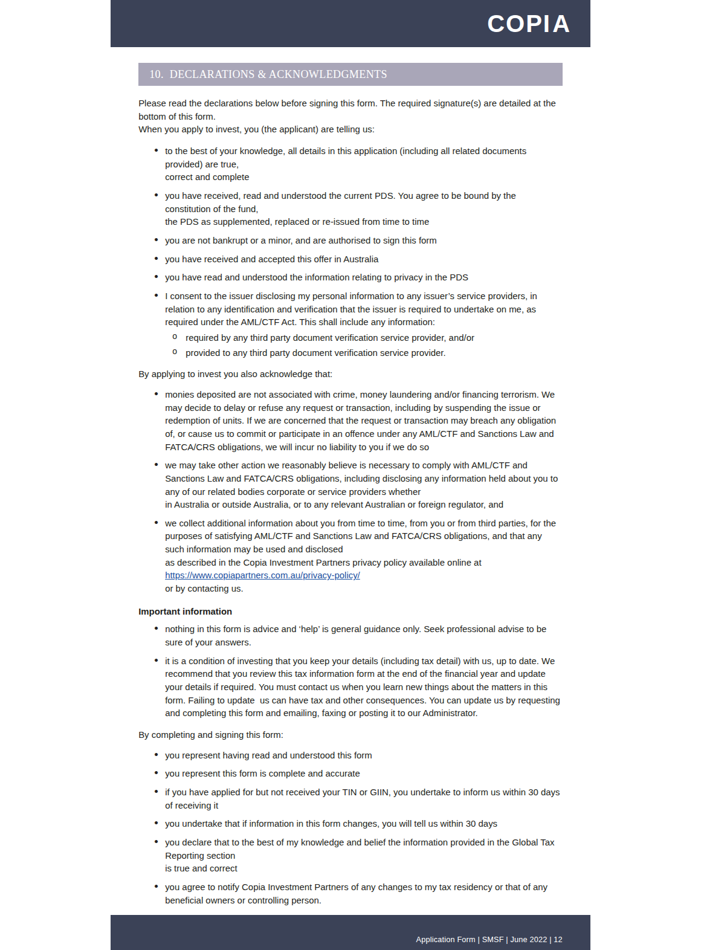COPIA
10. DECLARATIONS & ACKNOWLEDGMENTS
Please read the declarations below before signing this form. The required signature(s) are detailed at the bottom of this form.
When you apply to invest, you (the applicant) are telling us:
to the best of your knowledge, all details in this application (including all related documents provided) are true,
correct and complete
you have received, read and understood the current PDS. You agree to be bound by the constitution of the fund,
the PDS as supplemented, replaced or re-issued from time to time
you are not bankrupt or a minor, and are authorised to sign this form
you have received and accepted this offer in Australia
you have read and understood the information relating to privacy in the PDS
I consent to the issuer disclosing my personal information to any issuer’s service providers, in relation to any identification and verification that the issuer is required to undertake on me, as required under the AML/CTF Act. This shall include any information:
required by any third party document verification service provider, and/or
provided to any third party document verification service provider.
By applying to invest you also acknowledge that:
monies deposited are not associated with crime, money laundering and/or financing terrorism. We may decide to delay or refuse any request or transaction, including by suspending the issue or redemption of units. If we are concerned that the request or transaction may breach any obligation of, or cause us to commit or participate in an offence under any AML/CTF and Sanctions Law and FATCA/CRS obligations, we will incur no liability to you if we do so
we may take other action we reasonably believe is necessary to comply with AML/CTF and Sanctions Law and FATCA/CRS obligations, including disclosing any information held about you to any of our related bodies corporate or service providers whether
in Australia or outside Australia, or to any relevant Australian or foreign regulator, and
we collect additional information about you from time to time, from you or from third parties, for the purposes of satisfying AML/CTF and Sanctions Law and FATCA/CRS obligations, and that any such information may be used and disclosed
as described in the Copia Investment Partners privacy policy available online at https://www.copiapartners.com.au/privacy-policy/
or by contacting us.
Important information
nothing in this form is advice and ‘help’ is general guidance only. Seek professional advise to be sure of your answers.
it is a condition of investing that you keep your details (including tax detail) with us, up to date. We recommend that you review this tax information form at the end of the financial year and update your details if required. You must contact us when you learn new things about the matters in this form. Failing to update us can have tax and other consequences. You can update us by requesting and completing this form and emailing, faxing or posting it to our Administrator.
By completing and signing this form:
you represent having read and understood this form
you represent this form is complete and accurate
if you have applied for but not received your TIN or GIIN, you undertake to inform us within 30 days of receiving it
you undertake that if information in this form changes, you will tell us within 30 days
you declare that to the best of my knowledge and belief the information provided in the Global Tax Reporting section
is true and correct
you agree to notify Copia Investment Partners of any changes to my tax residency or that of any beneficial owners or controlling person.
Application Form | SMSF | June 2022 | 12